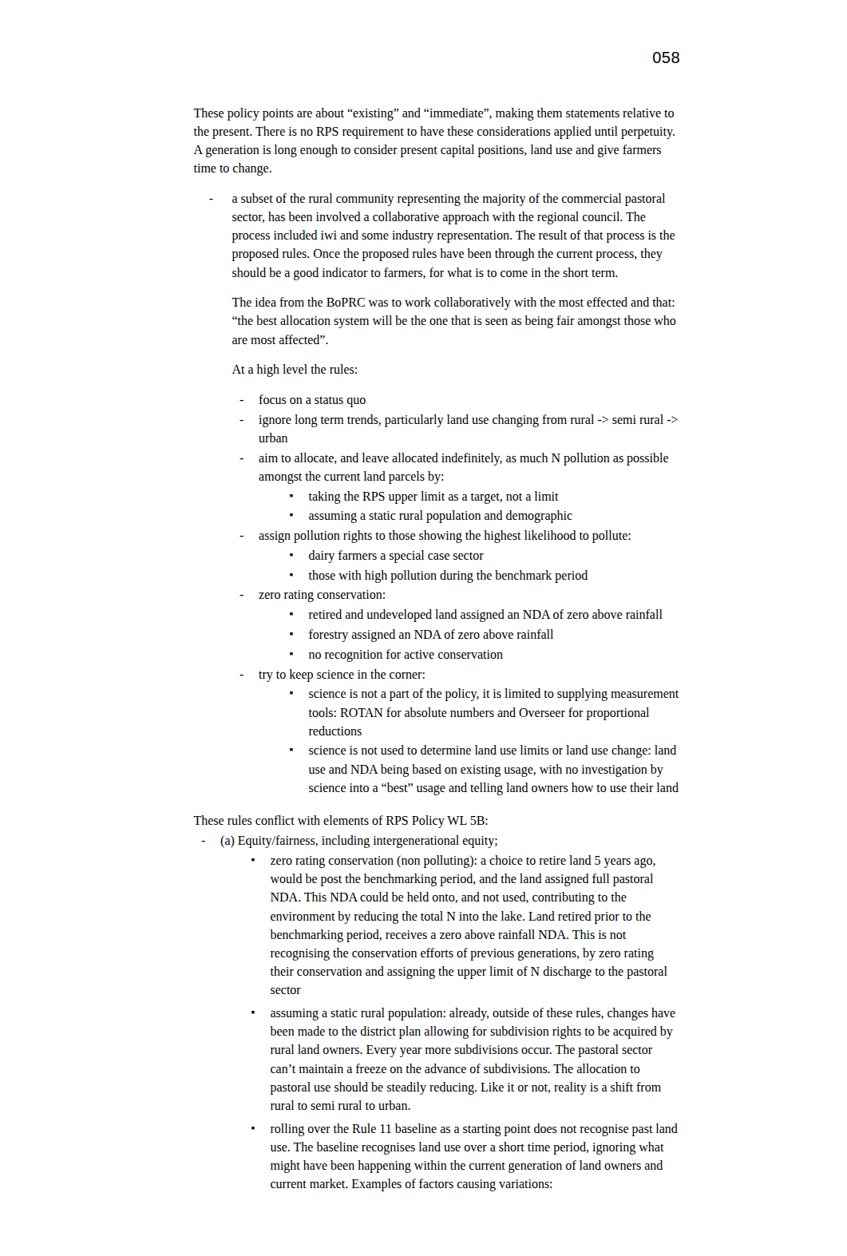058
These policy points are about “existing” and “immediate”, making them statements relative to the present. There is no RPS requirement to have these considerations applied until perpetuity. A generation is long enough to consider present capital positions, land use and give farmers time to change.
a subset of the rural community representing the majority of the commercial pastoral sector, has been involved a collaborative approach with the regional council. The process included iwi and some industry representation. The result of that process is the proposed rules. Once the proposed rules have been through the current process, they should be a good indicator to farmers, for what is to come in the short term.
The idea from the BoPRC was to work collaboratively with the most effected and that: “the best allocation system will be the one that is seen as being fair amongst those who are most affected”.
At a high level the rules:
focus on a status quo
ignore long term trends, particularly land use changing from rural -> semi rural -> urban
aim to allocate, and leave allocated indefinitely, as much N pollution as possible amongst the current land parcels by:
taking the RPS upper limit as a target, not a limit
assuming a static rural population and demographic
assign pollution rights to those showing the highest likelihood to pollute:
dairy farmers a special case sector
those with high pollution during the benchmark period
zero rating conservation:
retired and undeveloped land assigned an NDA of zero above rainfall
forestry assigned an NDA of zero above rainfall
no recognition for active conservation
try to keep science in the corner:
science is not a part of the policy, it is limited to supplying measurement tools: ROTAN for absolute numbers and Overseer for proportional reductions
science is not used to determine land use limits or land use change: land use and NDA being based on existing usage, with no investigation by science into a “best” usage and telling land owners how to use their land
These rules conflict with elements of RPS Policy WL 5B:
(a) Equity/fairness, including intergenerational equity;
zero rating conservation (non polluting): a choice to retire land 5 years ago, would be post the benchmarking period, and the land assigned full pastoral NDA. This NDA could be held onto, and not used, contributing to the environment by reducing the total N into the lake. Land retired prior to the benchmarking period, receives a zero above rainfall NDA. This is not recognising the conservation efforts of previous generations, by zero rating their conservation and assigning the upper limit of N discharge to the pastoral sector
assuming a static rural population: already, outside of these rules, changes have been made to the district plan allowing for subdivision rights to be acquired by rural land owners. Every year more subdivisions occur. The pastoral sector can’t maintain a freeze on the advance of subdivisions. The allocation to pastoral use should be steadily reducing. Like it or not, reality is a shift from rural to semi rural to urban.
rolling over the Rule 11 baseline as a starting point does not recognise past land use. The baseline recognises land use over a short time period, ignoring what might have been happening within the current generation of land owners and current market. Examples of factors causing variations: